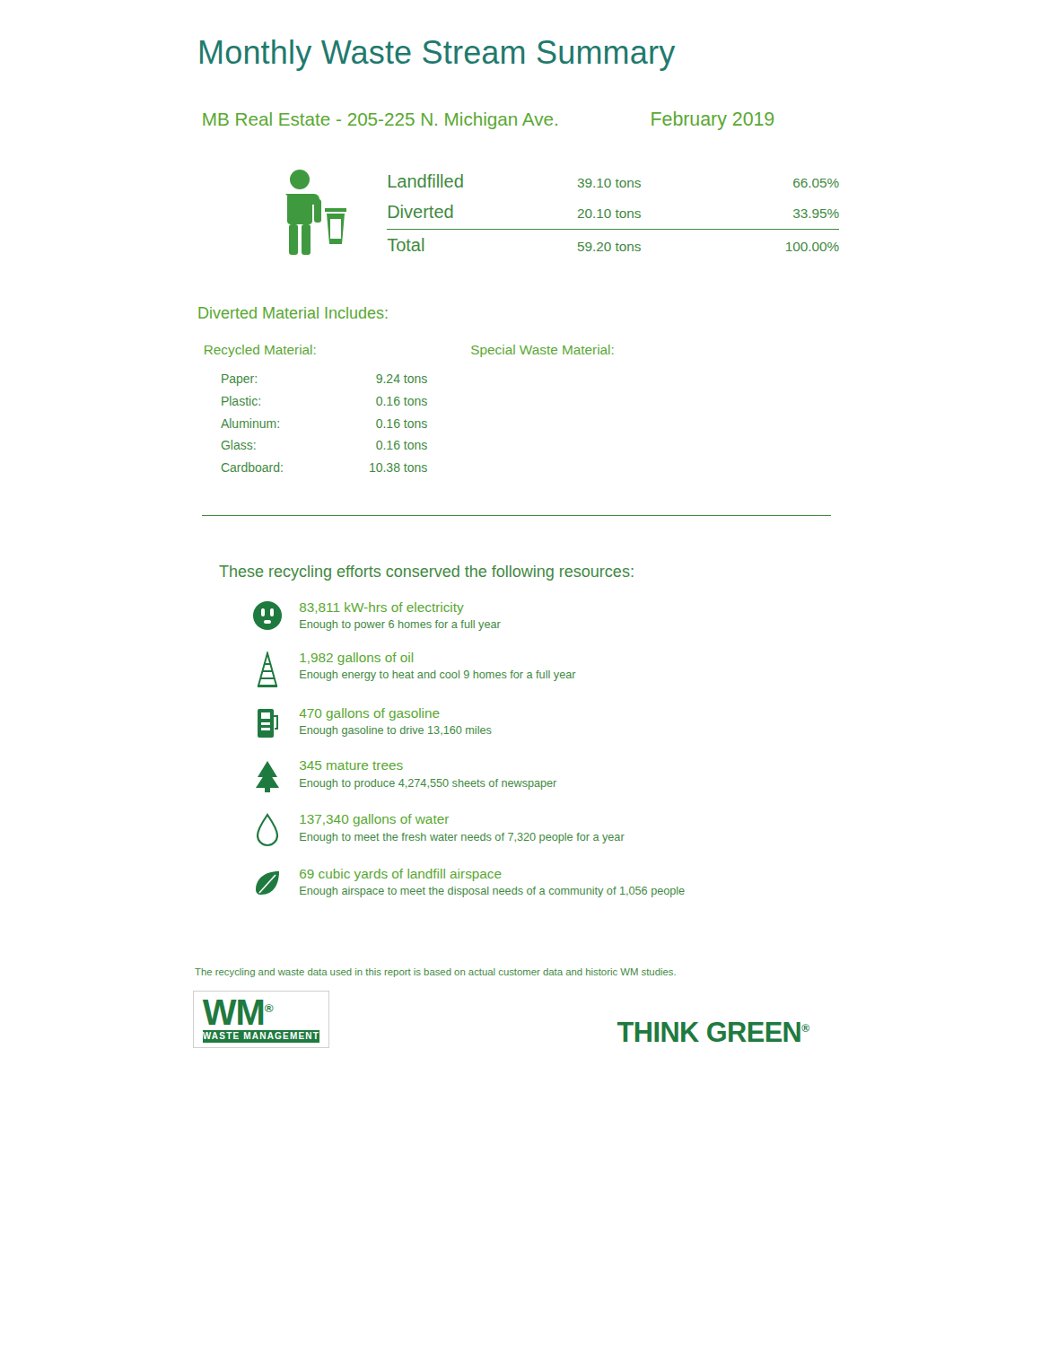Monthly Waste Stream Summary
MB Real Estate - 205-225 N. Michigan Ave.
February 2019
| Landfilled | 39.10 tons | 66.05% |
| Diverted | 20.10 tons | 33.95% |
| Total | 59.20 tons | 100.00% |
Diverted Material Includes:
Recycled Material:
| Paper: | 9.24 tons |
| Plastic: | 0.16 tons |
| Aluminum: | 0.16 tons |
| Glass: | 0.16 tons |
| Cardboard: | 10.38 tons |
Special Waste Material:
These recycling efforts conserved the following resources:
83,811 kW-hrs of electricity
Enough to power 6 homes for a full year
1,982 gallons of oil
Enough energy to heat and cool 9 homes for a full year
470 gallons of gasoline
Enough gasoline to drive 13,160 miles
345 mature trees
Enough to produce 4,274,550 sheets of newspaper
137,340 gallons of water
Enough to meet the fresh water needs of 7,320 people for a year
69 cubic yards of landfill airspace
Enough airspace to meet the disposal needs of a community of 1,056 people
The recycling and waste data used in this report is based on actual customer data and historic WM studies.
WM®
WASTE MANAGEMENT
THINK GREEN®